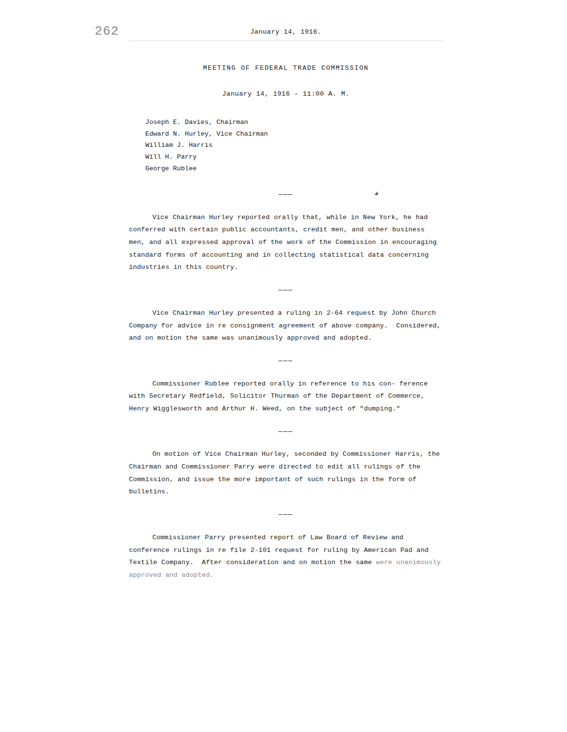262
January 14, 1916.
Meeting of Federal Trade Commission
January 14, 1916 – 11:00 A. M.
Joseph E. Davies, Chairman
Edward N. Hurley, Vice Chairman
William J. Harris
Will H. Parry
George Rublee
———◕
Vice Chairman Hurley reported orally that, while in New York, he had conferred with certain public accountants, credit men, and other business men, and all expressed approval of the work of the Commission in encouraging standard forms of accounting and in collecting statistical data concerning industries in this country.
———
Vice Chairman Hurley presented a ruling in 2-64 request by John Church Company for advice in re consignment agreement of above company. Considered, and on motion the same was unanimously approved and adopted.
———
Commissioner Rublee reported orally in reference to his con- ference with Secretary Redfield, Solicitor Thurman of the Department of Commerce, Henry Wigglesworth and Arthur H. Weed, on the subject of "dumping."
———
On motion of Vice Chairman Hurley, seconded by Commissioner Harris, the Chairman and Commissioner Parry were directed to edit all rulings of the Commission, and issue the more important of such rulings in the form of bulletins.
———
Commissioner Parry presented report of Law Board of Review and conference rulings in re file 2-101 request for ruling by American Pad and Textile Company. After consideration and on motion the same were unanimously approved and adopted.